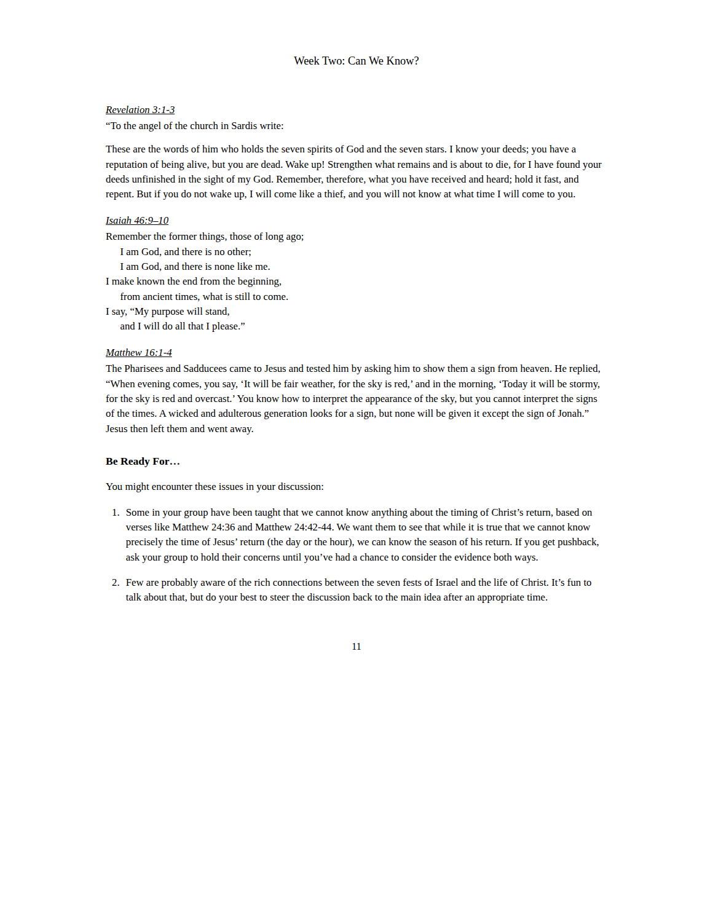Week Two: Can We Know?
Revelation 3:1-3
“To the angel of the church in Sardis write:
These are the words of him who holds the seven spirits of God and the seven stars. I know your deeds; you have a reputation of being alive, but you are dead. Wake up! Strengthen what remains and is about to die, for I have found your deeds unfinished in the sight of my God. Remember, therefore, what you have received and heard; hold it fast, and repent. But if you do not wake up, I will come like a thief, and you will not know at what time I will come to you.
Isaiah 46:9–10
Remember the former things, those of long ago; I am God, and there is no other; I am God, and there is none like me. I make known the end from the beginning, from ancient times, what is still to come. I say, “My purpose will stand, and I will do all that I please.”
Matthew 16:1-4
The Pharisees and Sadducees came to Jesus and tested him by asking him to show them a sign from heaven. He replied, “When evening comes, you say, ‘It will be fair weather, for the sky is red,’ and in the morning, ‘Today it will be stormy, for the sky is red and overcast.’ You know how to interpret the appearance of the sky, but you cannot interpret the signs of the times. A wicked and adulterous generation looks for a sign, but none will be given it except the sign of Jonah.” Jesus then left them and went away.
Be Ready For…
You might encounter these issues in your discussion:
Some in your group have been taught that we cannot know anything about the timing of Christ’s return, based on verses like Matthew 24:36 and Matthew 24:42-44. We want them to see that while it is true that we cannot know precisely the time of Jesus’ return (the day or the hour), we can know the season of his return. If you get pushback, ask your group to hold their concerns until you’ve had a chance to consider the evidence both ways.
Few are probably aware of the rich connections between the seven fests of Israel and the life of Christ. It’s fun to talk about that, but do your best to steer the discussion back to the main idea after an appropriate time.
11